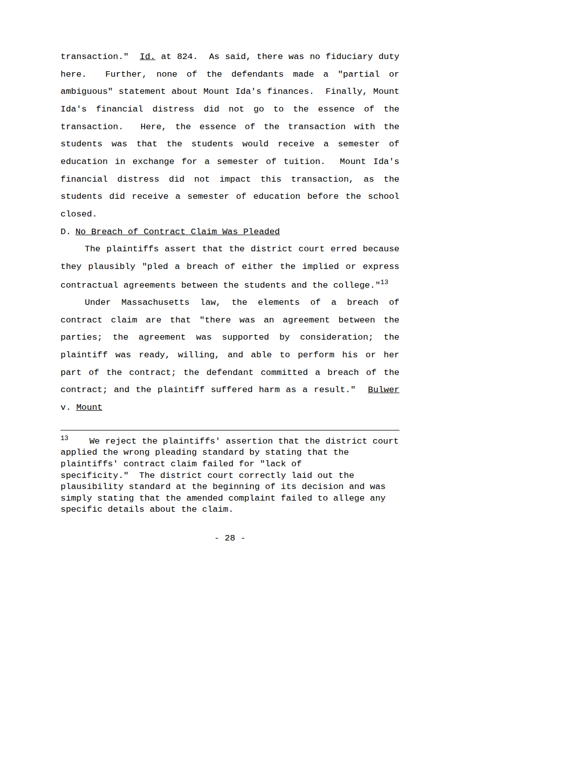transaction." Id. at 824. As said, there was no fiduciary duty here. Further, none of the defendants made a "partial or ambiguous" statement about Mount Ida's finances. Finally, Mount Ida's financial distress did not go to the essence of the transaction. Here, the essence of the transaction with the students was that the students would receive a semester of education in exchange for a semester of tuition. Mount Ida's financial distress did not impact this transaction, as the students did receive a semester of education before the school closed.
D. No Breach of Contract Claim Was Pleaded
The plaintiffs assert that the district court erred because they plausibly "pled a breach of either the implied or express contractual agreements between the students and the college."13
Under Massachusetts law, the elements of a breach of contract claim are that "there was an agreement between the parties; the agreement was supported by consideration; the plaintiff was ready, willing, and able to perform his or her part of the contract; the defendant committed a breach of the contract; and the plaintiff suffered harm as a result." Bulwer v. Mount
13 We reject the plaintiffs' assertion that the district court applied the wrong pleading standard by stating that the plaintiffs' contract claim failed for "lack of specificity." The district court correctly laid out the plausibility standard at the beginning of its decision and was simply stating that the amended complaint failed to allege any specific details about the claim.
- 28 -